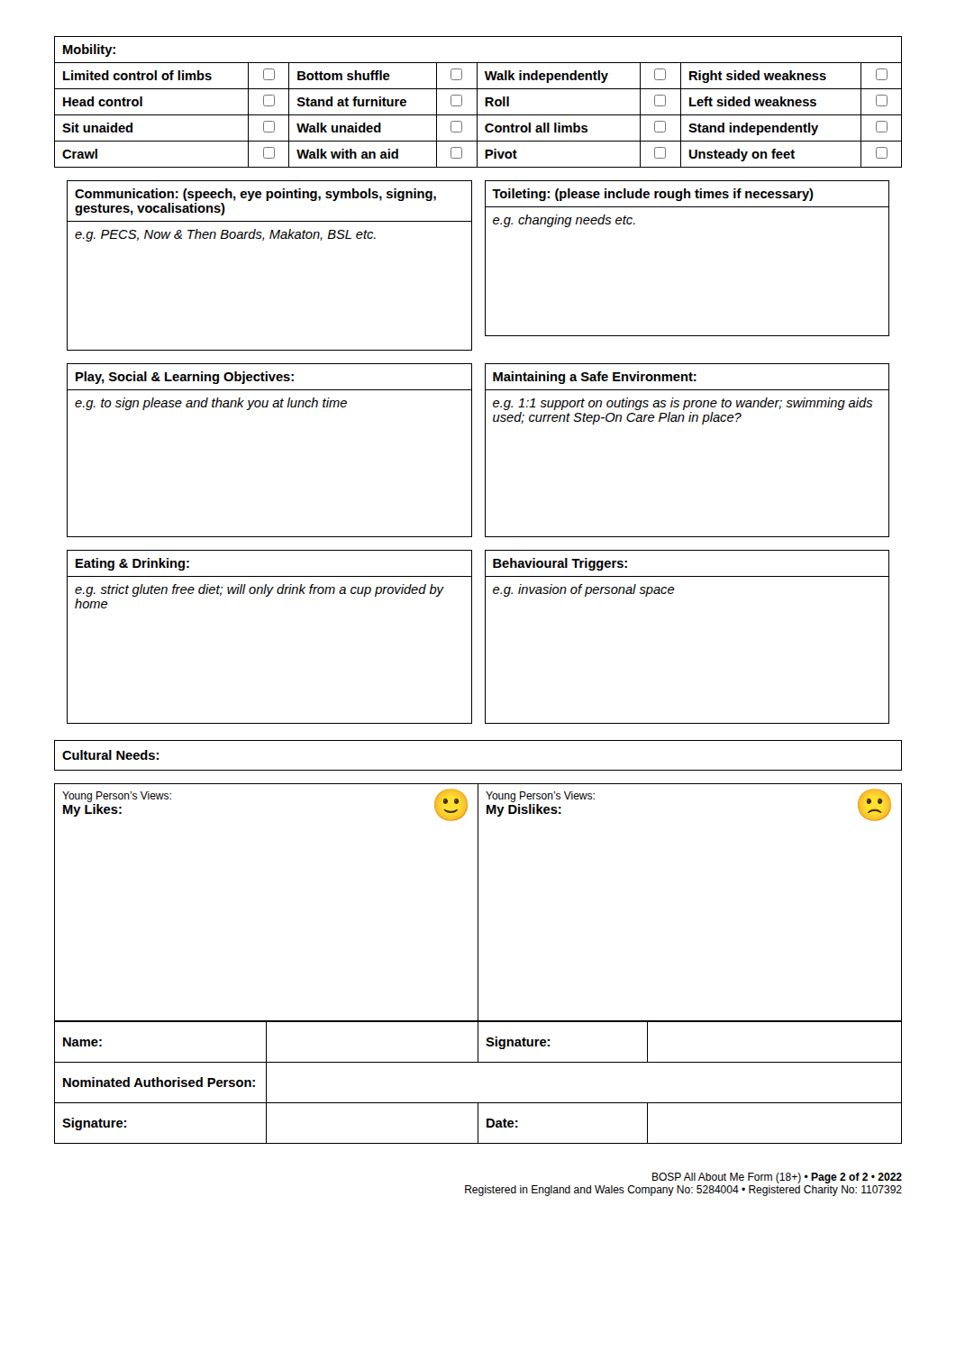| Mobility: |
| Limited control of limbs | | Bottom shuffle | | Walk independently | | Right sided weakness | |
| Head control | | Stand at furniture | | Roll | | Left sided weakness | |
| Sit unaided | | Walk unaided | | Control all limbs | | Stand independently | |
| Crawl | | Walk with an aid | | Pivot | | Unsteady on feet | |
| Communication: (speech, eye pointing, symbols, signing, gestures, vocalisations) e.g. PECS, Now & Then Boards, Makaton, BSL etc. | Toileting: (please include rough times if necessary) e.g. changing needs etc. |
| Play, Social & Learning Objectives: e.g. to sign please and thank you at lunch time | Maintaining a Safe Environment: e.g. 1:1 support on outings as is prone to wander; swimming aids used; current Step-On Care Plan in place? |
| Eating & Drinking: e.g. strict gluten free diet; will only drink from a cup provided by home | Behavioural Triggers: e.g. invasion of personal space |
Cultural Needs:
| Young Person’s Views: My Likes: 🙂 | Young Person’s Views: My Dislikes: 🙁 |
| Name: | | Signature: | |
| Nominated Authorised Person: | |
| Signature: | | Date: | |
BOSP All About Me Form (18+) • Page 2 of 2 • 2022
Registered in England and Wales Company No: 5284004 • Registered Charity No: 1107392